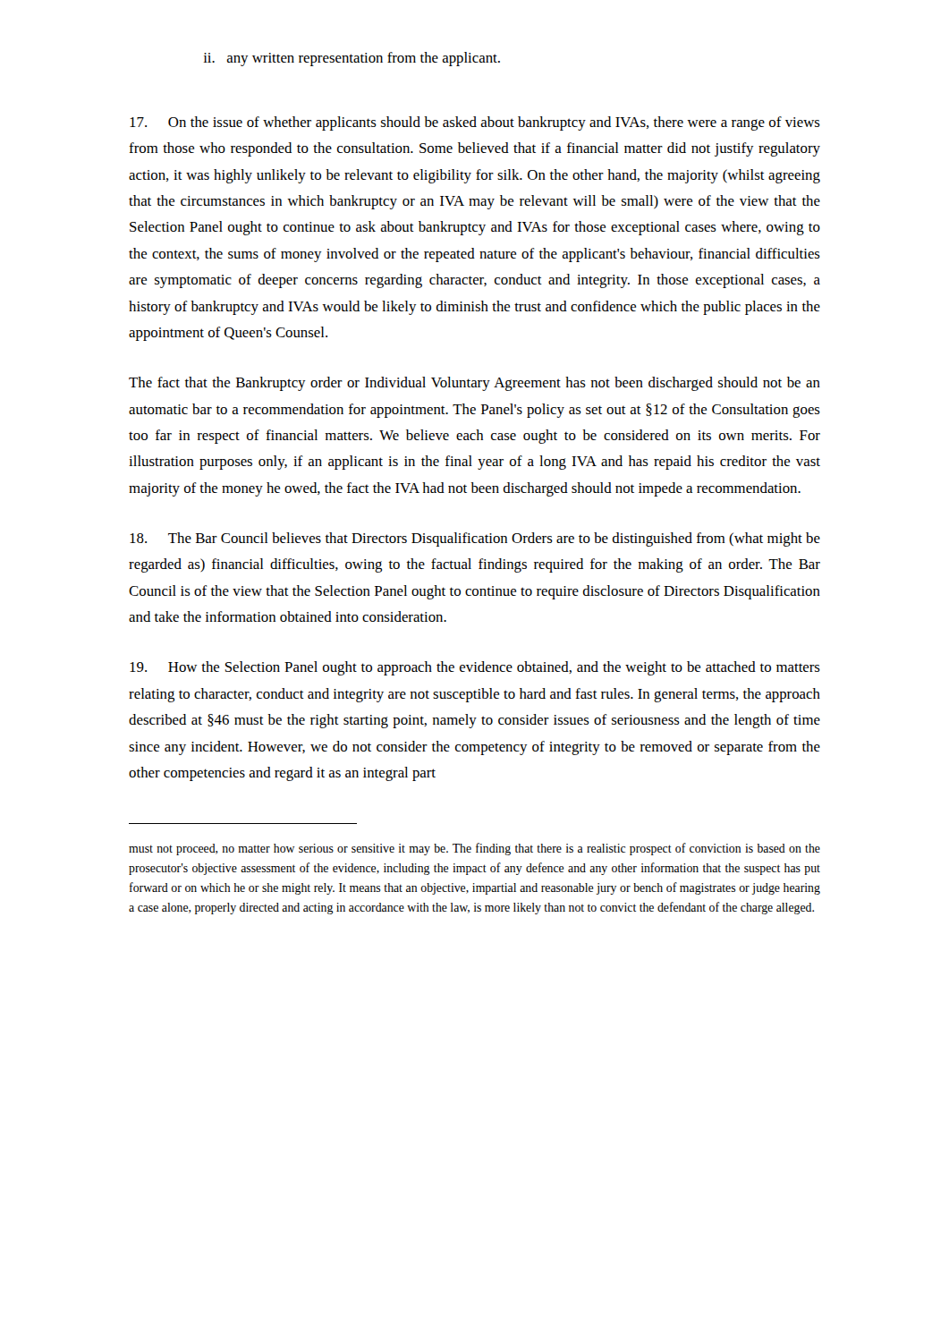any written representation from the applicant.
17. On the issue of whether applicants should be asked about bankruptcy and IVAs, there were a range of views from those who responded to the consultation. Some believed that if a financial matter did not justify regulatory action, it was highly unlikely to be relevant to eligibility for silk. On the other hand, the majority (whilst agreeing that the circumstances in which bankruptcy or an IVA may be relevant will be small) were of the view that the Selection Panel ought to continue to ask about bankruptcy and IVAs for those exceptional cases where, owing to the context, the sums of money involved or the repeated nature of the applicant's behaviour, financial difficulties are symptomatic of deeper concerns regarding character, conduct and integrity. In those exceptional cases, a history of bankruptcy and IVAs would be likely to diminish the trust and confidence which the public places in the appointment of Queen's Counsel.
The fact that the Bankruptcy order or Individual Voluntary Agreement has not been discharged should not be an automatic bar to a recommendation for appointment. The Panel's policy as set out at §12 of the Consultation goes too far in respect of financial matters. We believe each case ought to be considered on its own merits. For illustration purposes only, if an applicant is in the final year of a long IVA and has repaid his creditor the vast majority of the money he owed, the fact the IVA had not been discharged should not impede a recommendation.
18. The Bar Council believes that Directors Disqualification Orders are to be distinguished from (what might be regarded as) financial difficulties, owing to the factual findings required for the making of an order. The Bar Council is of the view that the Selection Panel ought to continue to require disclosure of Directors Disqualification and take the information obtained into consideration.
19. How the Selection Panel ought to approach the evidence obtained, and the weight to be attached to matters relating to character, conduct and integrity are not susceptible to hard and fast rules. In general terms, the approach described at §46 must be the right starting point, namely to consider issues of seriousness and the length of time since any incident. However, we do not consider the competency of integrity to be removed or separate from the other competencies and regard it as an integral part
must not proceed, no matter how serious or sensitive it may be. The finding that there is a realistic prospect of conviction is based on the prosecutor's objective assessment of the evidence, including the impact of any defence and any other information that the suspect has put forward or on which he or she might rely. It means that an objective, impartial and reasonable jury or bench of magistrates or judge hearing a case alone, properly directed and acting in accordance with the law, is more likely than not to convict the defendant of the charge alleged.